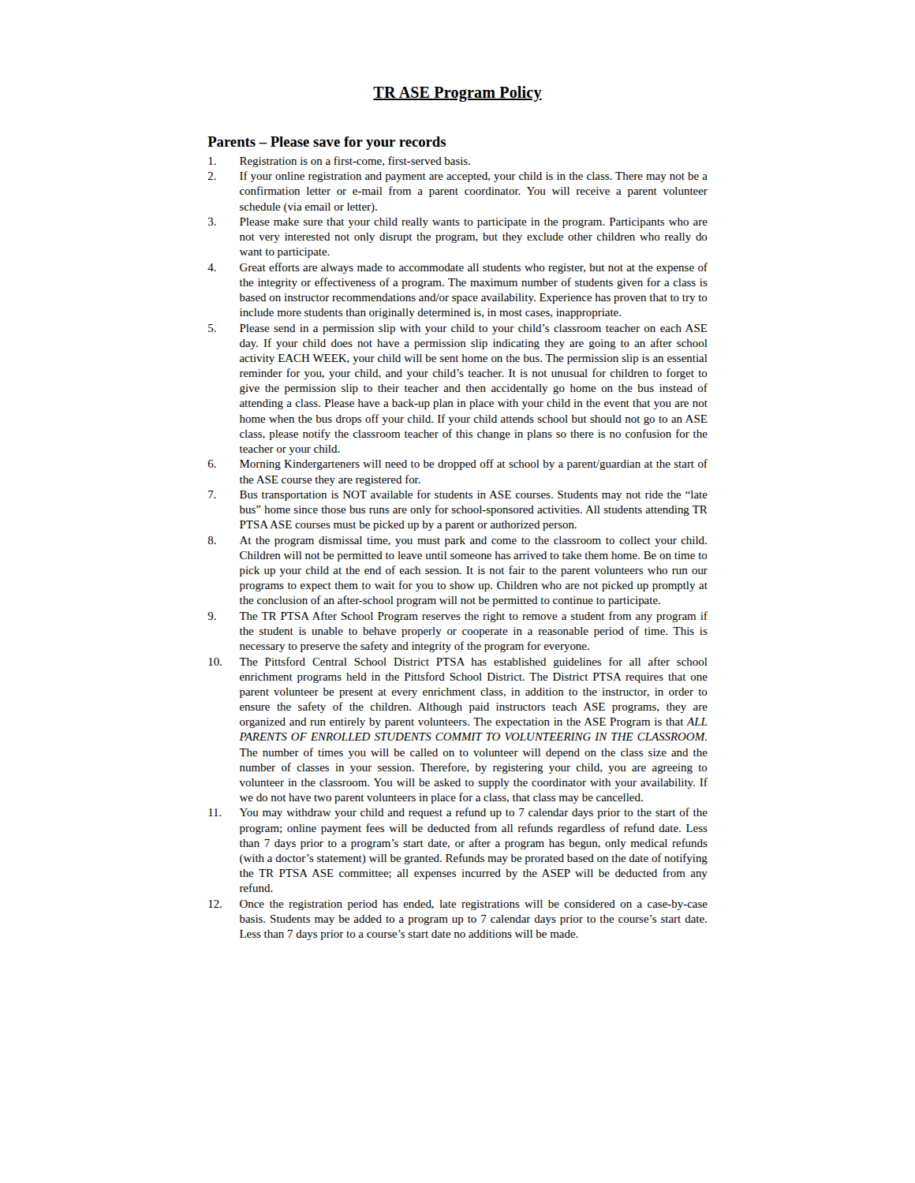TR ASE Program Policy
Parents – Please save for your records
1. Registration is on a first-come, first-served basis.
2. If your online registration and payment are accepted, your child is in the class. There may not be a confirmation letter or e-mail from a parent coordinator. You will receive a parent volunteer schedule (via email or letter).
3. Please make sure that your child really wants to participate in the program. Participants who are not very interested not only disrupt the program, but they exclude other children who really do want to participate.
4. Great efforts are always made to accommodate all students who register, but not at the expense of the integrity or effectiveness of a program. The maximum number of students given for a class is based on instructor recommendations and/or space availability. Experience has proven that to try to include more students than originally determined is, in most cases, inappropriate.
5. Please send in a permission slip with your child to your child’s classroom teacher on each ASE day. If your child does not have a permission slip indicating they are going to an after school activity EACH WEEK, your child will be sent home on the bus. The permission slip is an essential reminder for you, your child, and your child’s teacher. It is not unusual for children to forget to give the permission slip to their teacher and then accidentally go home on the bus instead of attending a class. Please have a back-up plan in place with your child in the event that you are not home when the bus drops off your child. If your child attends school but should not go to an ASE class, please notify the classroom teacher of this change in plans so there is no confusion for the teacher or your child.
6. Morning Kindergarteners will need to be dropped off at school by a parent/guardian at the start of the ASE course they are registered for.
7. Bus transportation is NOT available for students in ASE courses. Students may not ride the “late bus” home since those bus runs are only for school-sponsored activities. All students attending TR PTSA ASE courses must be picked up by a parent or authorized person.
8. At the program dismissal time, you must park and come to the classroom to collect your child. Children will not be permitted to leave until someone has arrived to take them home. Be on time to pick up your child at the end of each session. It is not fair to the parent volunteers who run our programs to expect them to wait for you to show up. Children who are not picked up promptly at the conclusion of an after-school program will not be permitted to continue to participate.
9. The TR PTSA After School Program reserves the right to remove a student from any program if the student is unable to behave properly or cooperate in a reasonable period of time. This is necessary to preserve the safety and integrity of the program for everyone.
10. The Pittsford Central School District PTSA has established guidelines for all after school enrichment programs held in the Pittsford School District. The District PTSA requires that one parent volunteer be present at every enrichment class, in addition to the instructor, in order to ensure the safety of the children. Although paid instructors teach ASE programs, they are organized and run entirely by parent volunteers. The expectation in the ASE Program is that ALL PARENTS OF ENROLLED STUDENTS COMMIT TO VOLUNTEERING IN THE CLASSROOM. The number of times you will be called on to volunteer will depend on the class size and the number of classes in your session. Therefore, by registering your child, you are agreeing to volunteer in the classroom. You will be asked to supply the coordinator with your availability. If we do not have two parent volunteers in place for a class, that class may be cancelled.
11. You may withdraw your child and request a refund up to 7 calendar days prior to the start of the program; online payment fees will be deducted from all refunds regardless of refund date. Less than 7 days prior to a program’s start date, or after a program has begun, only medical refunds (with a doctor’s statement) will be granted. Refunds may be prorated based on the date of notifying the TR PTSA ASE committee; all expenses incurred by the ASEP will be deducted from any refund.
12. Once the registration period has ended, late registrations will be considered on a case-by-case basis. Students may be added to a program up to 7 calendar days prior to the course’s start date. Less than 7 days prior to a course’s start date no additions will be made.